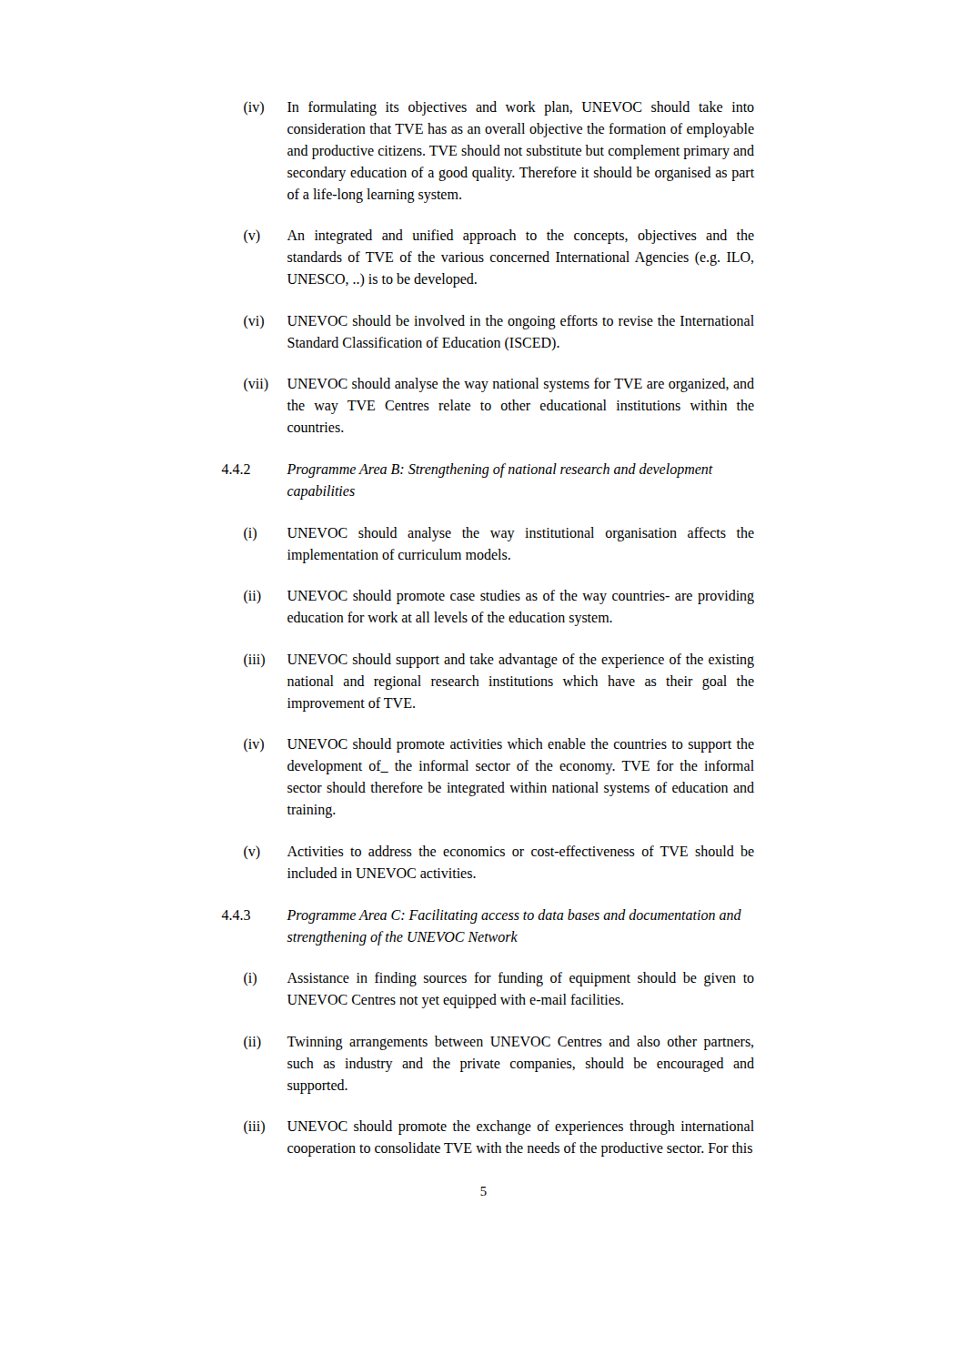(iv)
In formulating its objectives and work plan, UNEVOC should take into consideration that TVE has as an overall objective the formation of employable and productive citizens. TVE should not substitute but complement primary and secondary education of a good quality. Therefore it should be organised as part of a life-long learning system.
(v)
An integrated and unified approach to the concepts, objectives and the standards of TVE of the various concerned International Agencies (e.g. ILO, UNESCO, ..) is to be developed.
(vi)
UNEVOC should be involved in the ongoing efforts to revise the International Standard Classification of Education (ISCED).
(vii)
UNEVOC should analyse the way national systems for TVE are organized, and the way TVE Centres relate to other educational institutions within the countries.
4.4.2
Programme Area B: Strengthening of national research and development capabilities
(i)
UNEVOC should analyse the way institutional organisation affects the implementation of curriculum models.
(ii)
UNEVOC should promote case studies as of the way countries- are providing education for work at all levels of the education system.
(iii)
UNEVOC should support and take advantage of the experience of the existing national and regional research institutions which have as their goal the improvement of TVE.
(iv)
UNEVOC should promote activities which enable the countries to support the development of_ the informal sector of the economy. TVE for the informal sector should therefore be integrated within national systems of education and training.
(v)
Activities to address the economics or cost-effectiveness of TVE should be included in UNEVOC activities.
4.4.3
Programme Area C: Facilitating access to data bases and documentation and strengthening of the UNEVOC Network
(i)
Assistance in finding sources for funding of equipment should be given to UNEVOC Centres not yet equipped with e-mail facilities.
(ii)
Twinning arrangements between UNEVOC Centres and also other partners, such as industry and the private companies, should be encouraged and supported.
(iii)
UNEVOC should promote the exchange of experiences through international cooperation to consolidate TVE with the needs of the productive sector. For this
5